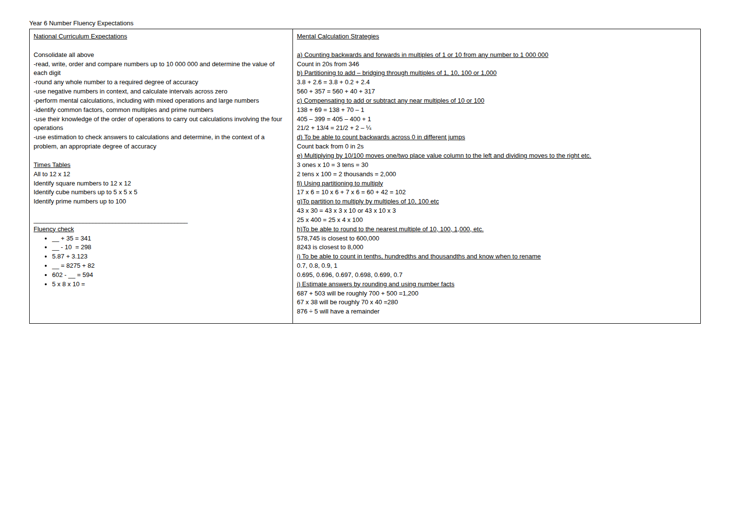Year 6 Number Fluency Expectations
| National Curriculum Expectations Consolidate all above -read, write, order and compare numbers up to 10 000 000 and determine the value of each digit -round any whole number to a required degree of accuracy -use negative numbers in context, and calculate intervals across zero -perform mental calculations, including with mixed operations and large numbers -identify common factors, common multiples and prime numbers -use their knowledge of the order of operations to carry out calculations involving the four operations -use estimation to check answers to calculations and determine, in the context of a problem, an appropriate degree of accuracy Times Tables All to 12 x 12 Identify square numbers to 12 x 12 Identify cube numbers up to 5 x 5 x 5 Identify prime numbers up to 100 _______________________________________________ Fluency check __ + 35 = 341 __ - 10 = 298 5.87 + 3.123 __ = 8275 + 82 602 - __ = 594 5 x 8 x 10 = | Mental Calculation Strategies a) Counting backwards and forwards in multiples of 1 or 10 from any number to 1 000 000 Count in 20s from 346 b) Partitioning to add – bridging through multiples of 1, 10, 100 or 1,000 3.8 + 2.6 = 3.8 + 0.2 + 2.4 560 + 357 = 560 + 40 + 317 c) Compensating to add or subtract any near multiples of 10 or 100 138 + 69 = 138 + 70 – 1 405 – 399 = 405 – 400 + 1 21/2 + 13/4 = 21/2 + 2 – ¼ d) To be able to count backwards across 0 in different jumps Count back from 0 in 2s e) Multiplying by 10/100 moves one/two place value column to the left and dividing moves to the right etc. 3 ones x 10 = 3 tens = 30 2 tens x 100 = 2 thousands = 2,000 fi) Using partitioning to multiply 17 x 6 = 10 x 6 + 7 x 6 = 60 + 42 = 102 g)To partition to multiply by multiples of 10, 100 etc 43 x 30 = 43 x 3 x 10 or 43 x 10 x 3 25 x 400 = 25 x 4 x 100 h)To be able to round to the nearest multiple of 10, 100, 1,000, etc. 578,745 is closest to 600,000 8243 is closest to 8,000 i) To be able to count in tenths, hundredths and thousandths and know when to rename 0.7, 0.8, 0.9, 1 0.695, 0.696, 0.697, 0.698, 0.699, 0.7 j) Estimate answers by rounding and using number facts 687 + 503 will be roughly 700 + 500 =1,200 67 x 38 will be roughly 70 x 40 =280 876 ÷ 5 will have a remainder |